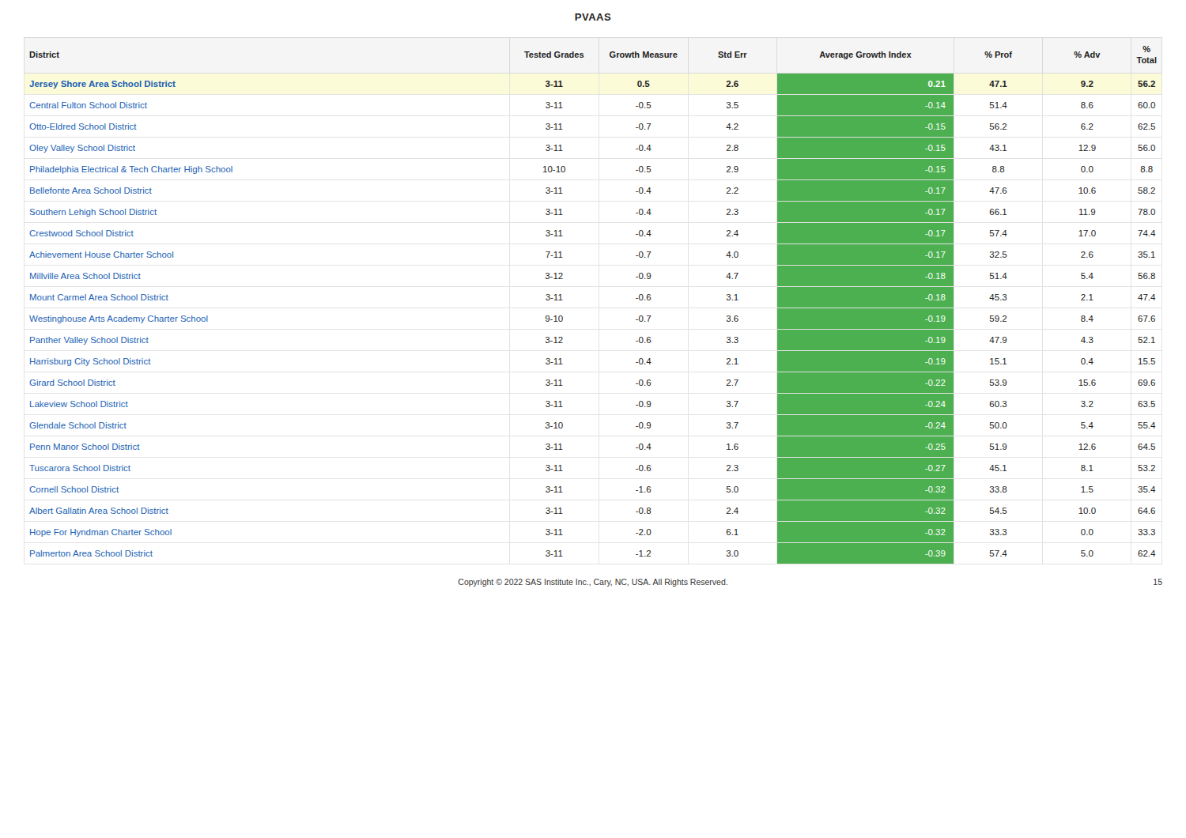PVAAS
| District | Tested Grades | Growth Measure | Std Err | Average Growth Index | % Prof | % Adv | % Total |
| --- | --- | --- | --- | --- | --- | --- | --- |
| Jersey Shore Area School District | 3-11 | 0.5 | 2.6 | 0.21 | 47.1 | 9.2 | 56.2 |
| Central Fulton School District | 3-11 | -0.5 | 3.5 | -0.14 | 51.4 | 8.6 | 60.0 |
| Otto-Eldred School District | 3-11 | -0.7 | 4.2 | -0.15 | 56.2 | 6.2 | 62.5 |
| Oley Valley School District | 3-11 | -0.4 | 2.8 | -0.15 | 43.1 | 12.9 | 56.0 |
| Philadelphia Electrical & Tech Charter High School | 10-10 | -0.5 | 2.9 | -0.15 | 8.8 | 0.0 | 8.8 |
| Bellefonte Area School District | 3-11 | -0.4 | 2.2 | -0.17 | 47.6 | 10.6 | 58.2 |
| Southern Lehigh School District | 3-11 | -0.4 | 2.3 | -0.17 | 66.1 | 11.9 | 78.0 |
| Crestwood School District | 3-11 | -0.4 | 2.4 | -0.17 | 57.4 | 17.0 | 74.4 |
| Achievement House Charter School | 7-11 | -0.7 | 4.0 | -0.17 | 32.5 | 2.6 | 35.1 |
| Millville Area School District | 3-12 | -0.9 | 4.7 | -0.18 | 51.4 | 5.4 | 56.8 |
| Mount Carmel Area School District | 3-11 | -0.6 | 3.1 | -0.18 | 45.3 | 2.1 | 47.4 |
| Westinghouse Arts Academy Charter School | 9-10 | -0.7 | 3.6 | -0.19 | 59.2 | 8.4 | 67.6 |
| Panther Valley School District | 3-12 | -0.6 | 3.3 | -0.19 | 47.9 | 4.3 | 52.1 |
| Harrisburg City School District | 3-11 | -0.4 | 2.1 | -0.19 | 15.1 | 0.4 | 15.5 |
| Girard School District | 3-11 | -0.6 | 2.7 | -0.22 | 53.9 | 15.6 | 69.6 |
| Lakeview School District | 3-11 | -0.9 | 3.7 | -0.24 | 60.3 | 3.2 | 63.5 |
| Glendale School District | 3-10 | -0.9 | 3.7 | -0.24 | 50.0 | 5.4 | 55.4 |
| Penn Manor School District | 3-11 | -0.4 | 1.6 | -0.25 | 51.9 | 12.6 | 64.5 |
| Tuscarora School District | 3-11 | -0.6 | 2.3 | -0.27 | 45.1 | 8.1 | 53.2 |
| Cornell School District | 3-11 | -1.6 | 5.0 | -0.32 | 33.8 | 1.5 | 35.4 |
| Albert Gallatin Area School District | 3-11 | -0.8 | 2.4 | -0.32 | 54.5 | 10.0 | 64.6 |
| Hope For Hyndman Charter School | 3-11 | -2.0 | 6.1 | -0.32 | 33.3 | 0.0 | 33.3 |
| Palmerton Area School District | 3-11 | -1.2 | 3.0 | -0.39 | 57.4 | 5.0 | 62.4 |
Copyright © 2022 SAS Institute Inc., Cary, NC, USA. All Rights Reserved. 15